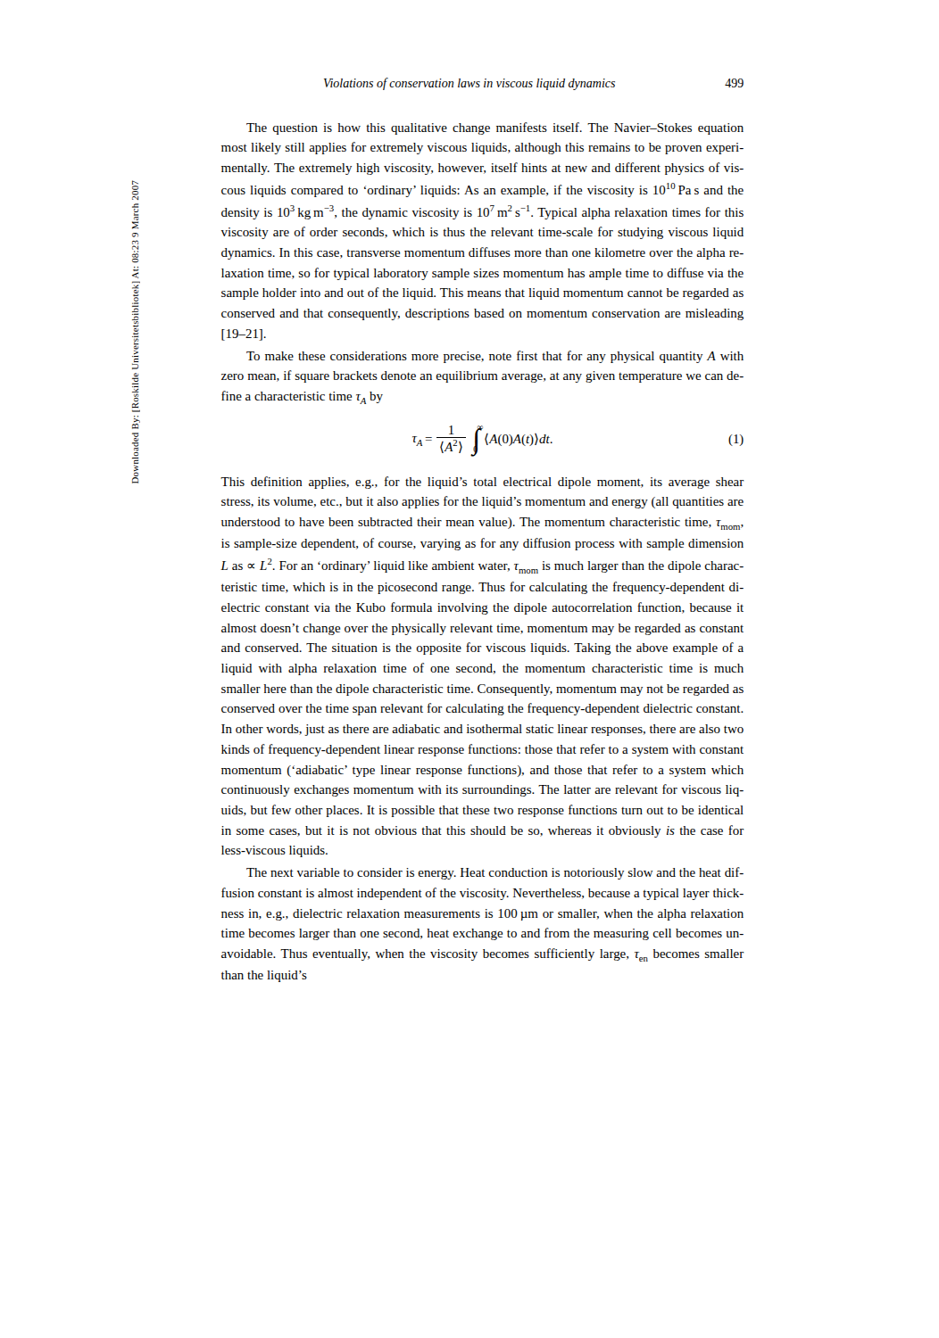Downloaded By: [Roskilde Universitetsbibliotek] At: 08:23 9 March 2007
Violations of conservation laws in viscous liquid dynamics 499
The question is how this qualitative change manifests itself. The Navier–Stokes equation most likely still applies for extremely viscous liquids, although this remains to be proven experimentally. The extremely high viscosity, however, itself hints at new and different physics of viscous liquids compared to ‘ordinary’ liquids: As an example, if the viscosity is 1010 Pa s and the density is 103 kg m−3, the dynamic viscosity is 107 m2 s−1. Typical alpha relaxation times for this viscosity are of order seconds, which is thus the relevant time-scale for studying viscous liquid dynamics. In this case, transverse momentum diffuses more than one kilometre over the alpha relaxation time, so for typical laboratory sample sizes momentum has ample time to diffuse via the sample holder into and out of the liquid. This means that liquid momentum cannot be regarded as conserved and that consequently, descriptions based on momentum conservation are misleading [19–21].
To make these considerations more precise, note first that for any physical quantity A with zero mean, if square brackets denote an equilibrium average, at any given temperature we can define a characteristic time τA by
τA = 1 ⟨A2⟩ ∞ ∫ 0 ⟨A(0)A(t)⟩dt.
(1)
This definition applies, e.g., for the liquid’s total electrical dipole moment, its average shear stress, its volume, etc., but it also applies for the liquid’s momentum and energy (all quantities are understood to have been subtracted their mean value). The momentum characteristic time, τmom, is sample-size dependent, of course, varying as for any diffusion process with sample dimension L as ∝ L2. For an ‘ordinary’ liquid like ambient water, τmom is much larger than the dipole characteristic time, which is in the picosecond range. Thus for calculating the frequency-dependent dielectric constant via the Kubo formula involving the dipole autocorrelation function, because it almost doesn’t change over the physically relevant time, momentum may be regarded as constant and conserved. The situation is the opposite for viscous liquids. Taking the above example of a liquid with alpha relaxation time of one second, the momentum characteristic time is much smaller here than the dipole characteristic time. Consequently, momentum may not be regarded as conserved over the time span relevant for calculating the frequency-dependent dielectric constant. In other words, just as there are adiabatic and isothermal static linear responses, there are also two kinds of frequency-dependent linear response functions: those that refer to a system with constant momentum (‘adiabatic’ type linear response functions), and those that refer to a system which continuously exchanges momentum with its surroundings. The latter are relevant for viscous liquids, but few other places. It is possible that these two response functions turn out to be identical in some cases, but it is not obvious that this should be so, whereas it obviously is the case for less-viscous liquids.
The next variable to consider is energy. Heat conduction is notoriously slow and the heat diffusion constant is almost independent of the viscosity. Nevertheless, because a typical layer thickness in, e.g., dielectric relaxation measurements is 100 µm or smaller, when the alpha relaxation time becomes larger than one second, heat exchange to and from the measuring cell becomes unavoidable. Thus eventually, when the viscosity becomes sufficiently large, τen becomes smaller than the liquid’s